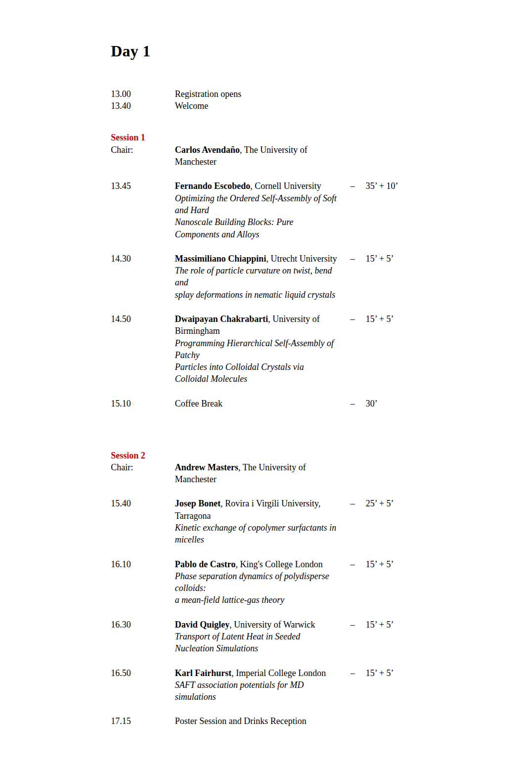Day 1
| 13.00 | Registration opens | | |
| 13.40 | Welcome | | |
| Session 1 | | | |
| Chair: | Carlos Avendaño , The University of Manchester | | |
| 13.45 | Fernando Escobedo , Cornell University Optimizing the Ordered Self-Assembly of Soft and Hard Nanoscale Building Blocks: Pure Components and Alloys | – | 35’ + 10’ |
| 14.30 | Massimiliano Chiappini , Utrecht University The role of particle curvature on twist, bend and splay deformations in nematic liquid crystals | – | 15’ + 5’ |
| 14.50 | Dwaipayan Chakrabarti , University of Birmingham Programming Hierarchical Self-Assembly of Patchy Particles into Colloidal Crystals via Colloidal Molecules | – | 15’ + 5’ |
| 15.10 | Coffee Break | – | 30’ |
| Session 2 | | | |
| Chair: | Andrew Masters , The University of Manchester | | |
| 15.40 | Josep Bonet , Rovira i Virgili University, Tarragona Kinetic exchange of copolymer surfactants in micelles | – | 25’ + 5’ |
| 16.10 | Pablo de Castro , King's College London Phase separation dynamics of polydisperse colloids: a mean-field lattice-gas theory | – | 15’ + 5’ |
| 16.30 | David Quigley , University of Warwick Transport of Latent Heat in Seeded Nucleation Simulations | – | 15’ + 5’ |
| 16.50 | Karl Fairhurst , Imperial College London SAFT association potentials for MD simulations | – | 15’ + 5’ |
| 17.15 | Poster Session and Drinks Reception | | |